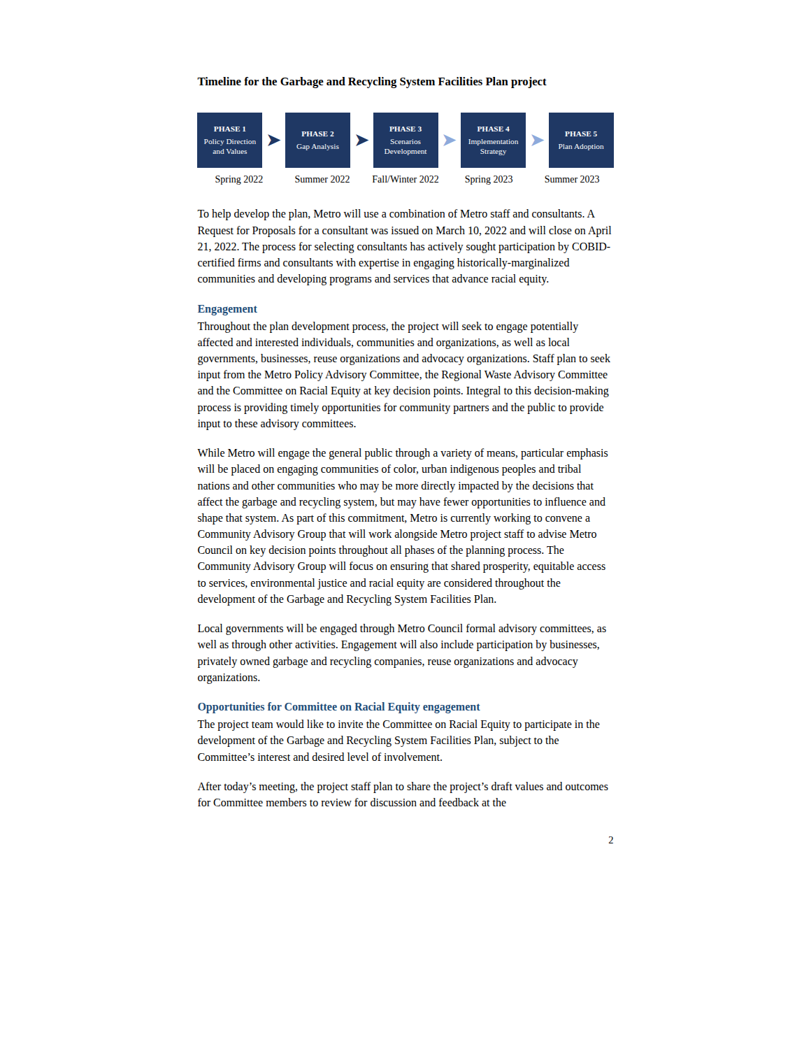Timeline for the Garbage and Recycling System Facilities Plan project
PHASE 1 Policy Direction and Values
➤
PHASE 2 Gap Analysis
➤
PHASE 3 Scenarios Development
➤
PHASE 4 Implementation Strategy
➤
PHASE 5 Plan Adoption
Spring 2022 Summer 2022 Fall/Winter 2022 Spring 2023 Summer 2023
To help develop the plan, Metro will use a combination of Metro staff and consultants. A Request for Proposals for a consultant was issued on March 10, 2022 and will close on April 21, 2022. The process for selecting consultants has actively sought participation by COBID-certified firms and consultants with expertise in engaging historically-marginalized communities and developing programs and services that advance racial equity.
Engagement
Throughout the plan development process, the project will seek to engage potentially affected and interested individuals, communities and organizations, as well as local governments, businesses, reuse organizations and advocacy organizations. Staff plan to seek input from the Metro Policy Advisory Committee, the Regional Waste Advisory Committee and the Committee on Racial Equity at key decision points. Integral to this decision-making process is providing timely opportunities for community partners and the public to provide input to these advisory committees.
While Metro will engage the general public through a variety of means, particular emphasis will be placed on engaging communities of color, urban indigenous peoples and tribal nations and other communities who may be more directly impacted by the decisions that affect the garbage and recycling system, but may have fewer opportunities to influence and shape that system. As part of this commitment, Metro is currently working to convene a Community Advisory Group that will work alongside Metro project staff to advise Metro Council on key decision points throughout all phases of the planning process. The Community Advisory Group will focus on ensuring that shared prosperity, equitable access to services, environmental justice and racial equity are considered throughout the development of the Garbage and Recycling System Facilities Plan.
Local governments will be engaged through Metro Council formal advisory committees, as well as through other activities. Engagement will also include participation by businesses, privately owned garbage and recycling companies, reuse organizations and advocacy organizations.
Opportunities for Committee on Racial Equity engagement
The project team would like to invite the Committee on Racial Equity to participate in the development of the Garbage and Recycling System Facilities Plan, subject to the Committee’s interest and desired level of involvement.
After today’s meeting, the project staff plan to share the project’s draft values and outcomes for Committee members to review for discussion and feedback at the
2